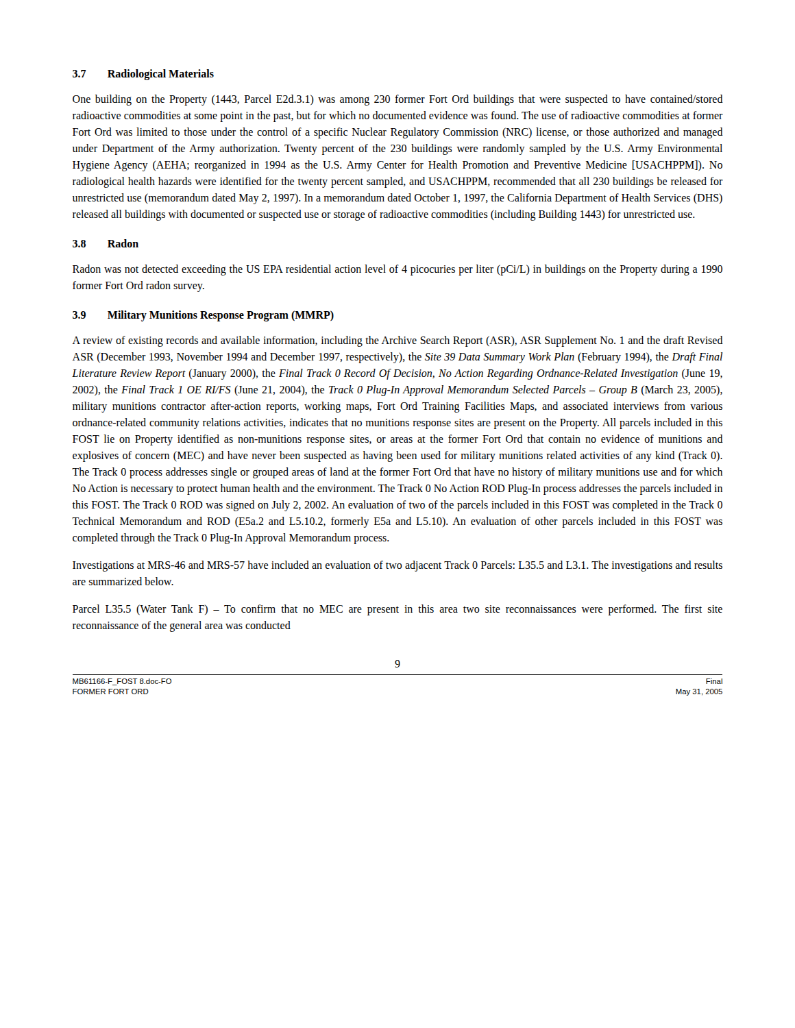3.7 Radiological Materials
One building on the Property (1443, Parcel E2d.3.1) was among 230 former Fort Ord buildings that were suspected to have contained/stored radioactive commodities at some point in the past, but for which no documented evidence was found. The use of radioactive commodities at former Fort Ord was limited to those under the control of a specific Nuclear Regulatory Commission (NRC) license, or those authorized and managed under Department of the Army authorization. Twenty percent of the 230 buildings were randomly sampled by the U.S. Army Environmental Hygiene Agency (AEHA; reorganized in 1994 as the U.S. Army Center for Health Promotion and Preventive Medicine [USACHPPM]). No radiological health hazards were identified for the twenty percent sampled, and USACHPPM, recommended that all 230 buildings be released for unrestricted use (memorandum dated May 2, 1997). In a memorandum dated October 1, 1997, the California Department of Health Services (DHS) released all buildings with documented or suspected use or storage of radioactive commodities (including Building 1443) for unrestricted use.
3.8 Radon
Radon was not detected exceeding the US EPA residential action level of 4 picocuries per liter (pCi/L) in buildings on the Property during a 1990 former Fort Ord radon survey.
3.9 Military Munitions Response Program (MMRP)
A review of existing records and available information, including the Archive Search Report (ASR), ASR Supplement No. 1 and the draft Revised ASR (December 1993, November 1994 and December 1997, respectively), the Site 39 Data Summary Work Plan (February 1994), the Draft Final Literature Review Report (January 2000), the Final Track 0 Record Of Decision, No Action Regarding Ordnance-Related Investigation (June 19, 2002), the Final Track 1 OE RI/FS (June 21, 2004), the Track 0 Plug-In Approval Memorandum Selected Parcels – Group B (March 23, 2005), military munitions contractor after-action reports, working maps, Fort Ord Training Facilities Maps, and associated interviews from various ordnance-related community relations activities, indicates that no munitions response sites are present on the Property. All parcels included in this FOST lie on Property identified as non-munitions response sites, or areas at the former Fort Ord that contain no evidence of munitions and explosives of concern (MEC) and have never been suspected as having been used for military munitions related activities of any kind (Track 0). The Track 0 process addresses single or grouped areas of land at the former Fort Ord that have no history of military munitions use and for which No Action is necessary to protect human health and the environment. The Track 0 No Action ROD Plug-In process addresses the parcels included in this FOST. The Track 0 ROD was signed on July 2, 2002. An evaluation of two of the parcels included in this FOST was completed in the Track 0 Technical Memorandum and ROD (E5a.2 and L5.10.2, formerly E5a and L5.10). An evaluation of other parcels included in this FOST was completed through the Track 0 Plug-In Approval Memorandum process.
Investigations at MRS-46 and MRS-57 have included an evaluation of two adjacent Track 0 Parcels: L35.5 and L3.1. The investigations and results are summarized below.
Parcel L35.5 (Water Tank F) – To confirm that no MEC are present in this area two site reconnaissances were performed. The first site reconnaissance of the general area was conducted
9
MB61166-F_FOST 8.doc-FO
FORMER FORT ORD
Final
May 31, 2005